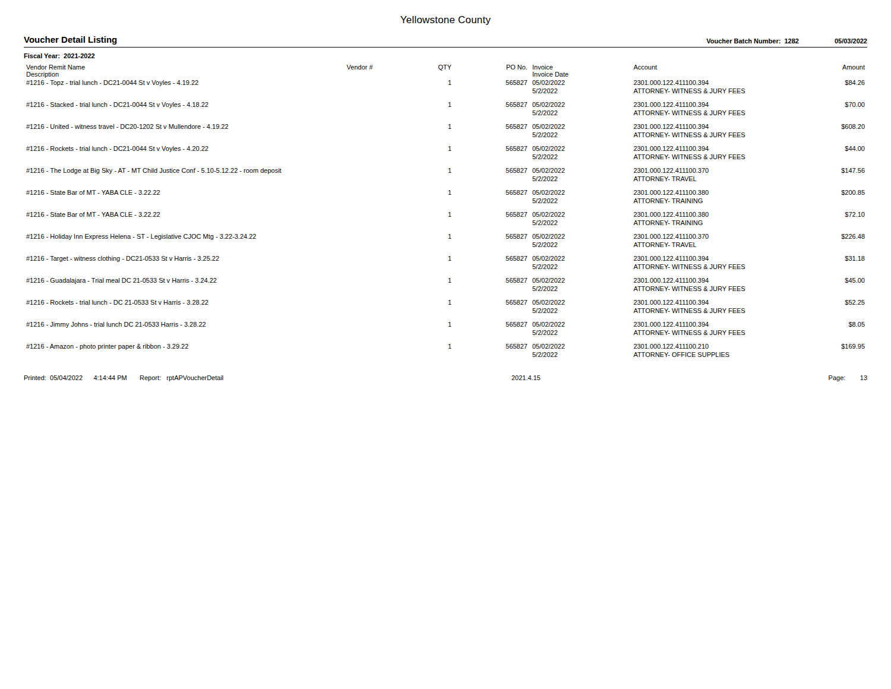Yellowstone County
Voucher Detail Listing
Voucher Batch Number: 1282 05/03/2022
Fiscal Year: 2021-2022
| Vendor Remit Name Description | Vendor # | QTY | PO No. | Invoice Invoice Date | Account | Amount |
| --- | --- | --- | --- | --- | --- | --- |
| #1216 - Topz - trial lunch - DC21-0044 St v Voyles - 4.19.22 | | 1 | 565827 | 05/02/2022 | 2301.000.122.411100.394 | $84.26 |
| | | | | 5/2/2022 | ATTORNEY- WITNESS & JURY FEES | |
| #1216 - Stacked - trial lunch - DC21-0044 St v Voyles - 4.18.22 | | 1 | 565827 | 05/02/2022 | 2301.000.122.411100.394 | $70.00 |
| | | | | 5/2/2022 | ATTORNEY- WITNESS & JURY FEES | |
| #1216 - United - witness travel - DC20-1202 St v Mullendore - 4.19.22 | | 1 | 565827 | 05/02/2022 | 2301.000.122.411100.394 | $608.20 |
| | | | | 5/2/2022 | ATTORNEY- WITNESS & JURY FEES | |
| #1216 - Rockets - trial lunch - DC21-0044 St v Voyles - 4.20.22 | | 1 | 565827 | 05/02/2022 | 2301.000.122.411100.394 | $44.00 |
| | | | | 5/2/2022 | ATTORNEY- WITNESS & JURY FEES | |
| #1216 - The Lodge at Big Sky - AT - MT Child Justice Conf - 5.10-5.12.22 - room deposit | | 1 | 565827 | 05/02/2022 | 2301.000.122.411100.370 | $147.56 |
| | | | | 5/2/2022 | ATTORNEY- TRAVEL | |
| #1216 - State Bar of MT - YABA CLE - 3.22.22 | | 1 | 565827 | 05/02/2022 | 2301.000.122.411100.380 | $200.85 |
| | | | | 5/2/2022 | ATTORNEY- TRAINING | |
| #1216 - State Bar of MT - YABA CLE - 3.22.22 | | 1 | 565827 | 05/02/2022 | 2301.000.122.411100.380 | $72.10 |
| | | | | 5/2/2022 | ATTORNEY- TRAINING | |
| #1216 - Holiday Inn Express Helena - ST - Legislative CJOC Mtg - 3.22-3.24.22 | | 1 | 565827 | 05/02/2022 | 2301.000.122.411100.370 | $226.48 |
| | | | | 5/2/2022 | ATTORNEY- TRAVEL | |
| #1216 - Target - witness clothing - DC21-0533 St v Harris - 3.25.22 | | 1 | 565827 | 05/02/2022 | 2301.000.122.411100.394 | $31.18 |
| | | | | 5/2/2022 | ATTORNEY- WITNESS & JURY FEES | |
| #1216 - Guadalajara - Trial meal DC 21-0533 St v Harris - 3.24.22 | | 1 | 565827 | 05/02/2022 | 2301.000.122.411100.394 | $45.00 |
| | | | | 5/2/2022 | ATTORNEY- WITNESS & JURY FEES | |
| #1216 - Rockets - trial lunch - DC 21-0533 St v Harris - 3.28.22 | | 1 | 565827 | 05/02/2022 | 2301.000.122.411100.394 | $52.25 |
| | | | | 5/2/2022 | ATTORNEY- WITNESS & JURY FEES | |
| #1216 - Jimmy Johns - trial lunch DC 21-0533 Harris - 3.28.22 | | 1 | 565827 | 05/02/2022 | 2301.000.122.411100.394 | $8.05 |
| | | | | 5/2/2022 | ATTORNEY- WITNESS & JURY FEES | |
| #1216 - Amazon - photo printer paper & ribbon - 3.29.22 | | 1 | 565827 | 05/02/2022 | 2301.000.122.411100.210 | $169.95 |
| | | | | 5/2/2022 | ATTORNEY- OFFICE SUPPLIES | |
Printed: 05/04/2022 4:14:44 PM Report: rptAPVoucherDetail
2021.4.15
Page: 13